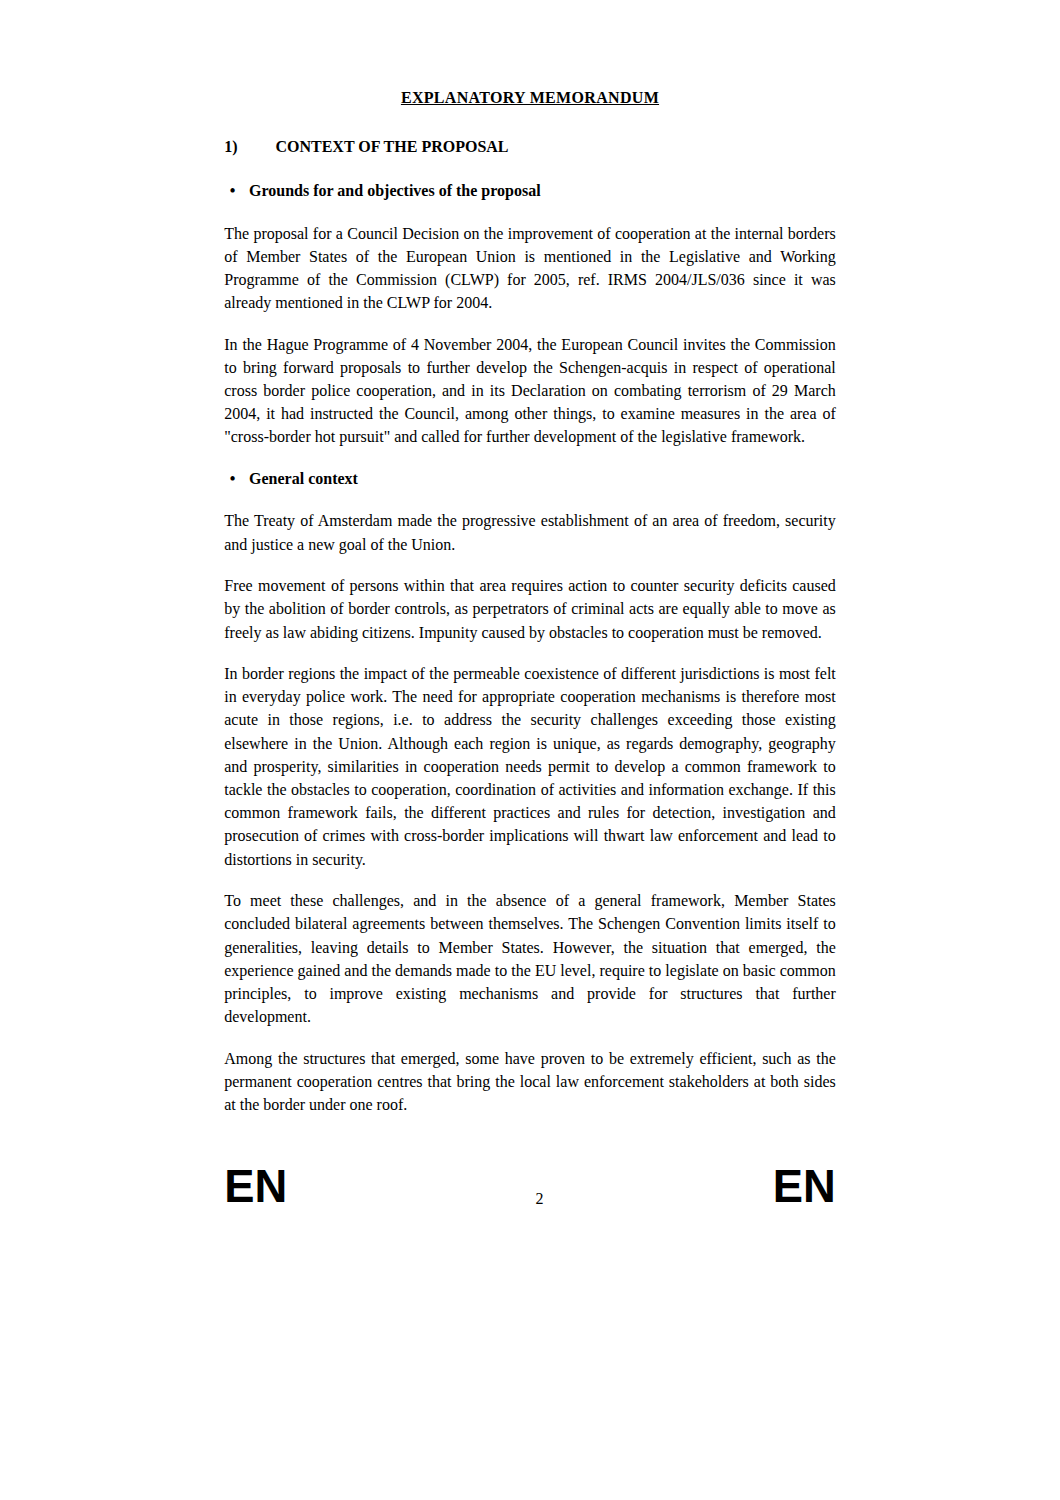EXPLANATORY MEMORANDUM
1) CONTEXT OF THE PROPOSAL
Grounds for and objectives of the proposal
The proposal for a Council Decision on the improvement of cooperation at the internal borders of Member States of the European Union is mentioned in the Legislative and Working Programme of the Commission (CLWP) for 2005, ref. IRMS 2004/JLS/036 since it was already mentioned in the CLWP for 2004.
In the Hague Programme of 4 November 2004, the European Council invites the Commission to bring forward proposals to further develop the Schengen-acquis in respect of operational cross border police cooperation, and in its Declaration on combating terrorism of 29 March 2004, it had instructed the Council, among other things, to examine measures in the area of "cross-border hot pursuit" and called for further development of the legislative framework.
General context
The Treaty of Amsterdam made the progressive establishment of an area of freedom, security and justice a new goal of the Union.
Free movement of persons within that area requires action to counter security deficits caused by the abolition of border controls, as perpetrators of criminal acts are equally able to move as freely as law abiding citizens. Impunity caused by obstacles to cooperation must be removed.
In border regions the impact of the permeable coexistence of different jurisdictions is most felt in everyday police work. The need for appropriate cooperation mechanisms is therefore most acute in those regions, i.e. to address the security challenges exceeding those existing elsewhere in the Union. Although each region is unique, as regards demography, geography and prosperity, similarities in cooperation needs permit to develop a common framework to tackle the obstacles to cooperation, coordination of activities and information exchange. If this common framework fails, the different practices and rules for detection, investigation and prosecution of crimes with cross-border implications will thwart law enforcement and lead to distortions in security.
To meet these challenges, and in the absence of a general framework, Member States concluded bilateral agreements between themselves. The Schengen Convention limits itself to generalities, leaving details to Member States. However, the situation that emerged, the experience gained and the demands made to the EU level, require to legislate on basic common principles, to improve existing mechanisms and provide for structures that further development.
Among the structures that emerged, some have proven to be extremely efficient, such as the permanent cooperation centres that bring the local law enforcement stakeholders at both sides at the border under one roof.
EN 2 EN